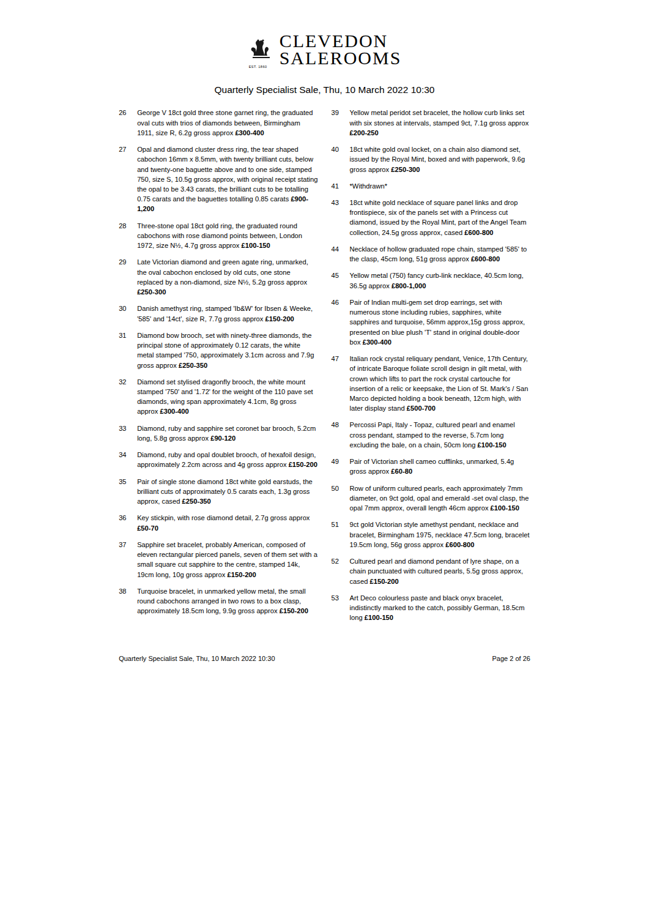CLEVEDON
SALEROOMS
EST. 1860
Quarterly Specialist Sale, Thu, 10 March 2022 10:30
26
George V 18ct gold three stone garnet ring, the graduated oval cuts with trios of diamonds between, Birmingham 1911, size R, 6.2g gross approx £300-400
27
Opal and diamond cluster dress ring, the tear shaped cabochon 16mm x 8.5mm, with twenty brilliant cuts, below and twenty-one baguette above and to one side, stamped 750, size S, 10.5g gross approx, with original receipt stating the opal to be 3.43 carats, the brilliant cuts to be totalling 0.75 carats and the baguettes totalling 0.85 carats £900-1,200
28
Three-stone opal 18ct gold ring, the graduated round cabochons with rose diamond points between, London 1972, size N½, 4.7g gross approx £100-150
29
Late Victorian diamond and green agate ring, unmarked, the oval cabochon enclosed by old cuts, one stone replaced by a non-diamond, size N½, 5.2g gross approx £250-300
30
Danish amethyst ring, stamped 'Ib&W' for Ibsen & Weeke, '585' and '14ct', size R, 7.7g gross approx £150-200
31
Diamond bow brooch, set with ninety-three diamonds, the principal stone of approximately 0.12 carats, the white metal stamped '750, approximately 3.1cm across and 7.9g gross approx £250-350
32
Diamond set stylised dragonfly brooch, the white mount stamped '750' and '1.72' for the weight of the 110 pave set diamonds, wing span approximately 4.1cm, 8g gross approx £300-400
33
Diamond, ruby and sapphire set coronet bar brooch, 5.2cm long, 5.8g gross approx £90-120
34
Diamond, ruby and opal doublet brooch, of hexafoil design, approximately 2.2cm across and 4g gross approx £150-200
35
Pair of single stone diamond 18ct white gold earstuds, the brilliant cuts of approximately 0.5 carats each, 1.3g gross approx, cased £250-350
36
Key stickpin, with rose diamond detail, 2.7g gross approx £50-70
37
Sapphire set bracelet, probably American, composed of eleven rectangular pierced panels, seven of them set with a small square cut sapphire to the centre, stamped 14k, 19cm long, 10g gross approx £150-200
38
Turquoise bracelet, in unmarked yellow metal, the small round cabochons arranged in two rows to a box clasp, approximately 18.5cm long, 9.9g gross approx £150-200
39
Yellow metal peridot set bracelet, the hollow curb links set with six stones at intervals, stamped 9ct, 7.1g gross approx £200-250
40
18ct white gold oval locket, on a chain also diamond set, issued by the Royal Mint, boxed and with paperwork, 9.6g gross approx £250-300
41
*Withdrawn*
43
18ct white gold necklace of square panel links and drop frontispiece, six of the panels set with a Princess cut diamond, issued by the Royal Mint, part of the Angel Team collection, 24.5g gross approx, cased £600-800
44
Necklace of hollow graduated rope chain, stamped '585' to the clasp, 45cm long, 51g gross approx £600-800
45
Yellow metal (750) fancy curb-link necklace, 40.5cm long, 36.5g approx £800-1,000
46
Pair of Indian multi-gem set drop earrings, set with numerous stone including rubies, sapphires, white sapphires and turquoise, 56mm approx,15g gross approx, presented on blue plush 'T' stand in original double-door box £300-400
47
Italian rock crystal reliquary pendant, Venice, 17th Century, of intricate Baroque foliate scroll design in gilt metal, with crown which lifts to part the rock crystal cartouche for insertion of a relic or keepsake, the Lion of St. Mark's / San Marco depicted holding a book beneath, 12cm high, with later display stand £500-700
48
Percossi Papi, Italy - Topaz, cultured pearl and enamel cross pendant, stamped to the reverse, 5.7cm long excluding the bale, on a chain, 50cm long £100-150
49
Pair of Victorian shell cameo cufflinks, unmarked, 5.4g gross approx £60-80
50
Row of uniform cultured pearls, each approximately 7mm diameter, on 9ct gold, opal and emerald -set oval clasp, the opal 7mm approx, overall length 46cm approx £100-150
51
9ct gold Victorian style amethyst pendant, necklace and bracelet, Birmingham 1975, necklace 47.5cm long, bracelet 19.5cm long, 56g gross approx £600-800
52
Cultured pearl and diamond pendant of lyre shape, on a chain punctuated with cultured pearls, 5.5g gross approx, cased £150-200
53
Art Deco colourless paste and black onyx bracelet, indistinctly marked to the catch, possibly German, 18.5cm long £100-150
Quarterly Specialist Sale, Thu, 10 March 2022 10:30
Page 2 of 26